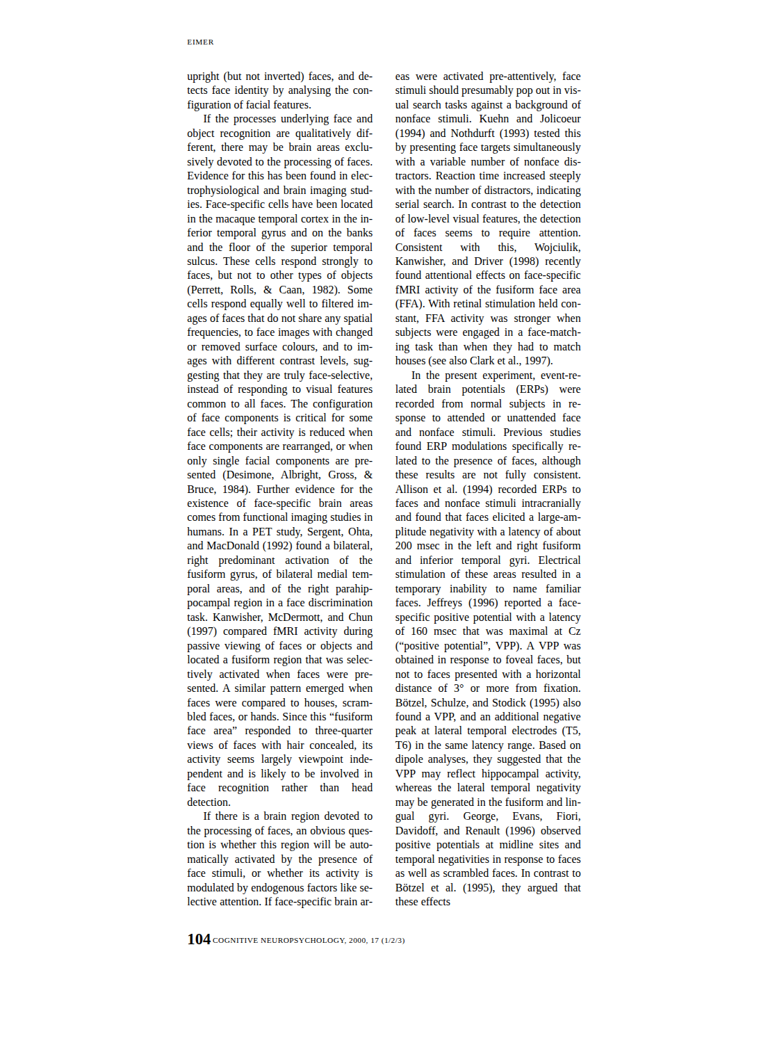Eimer
upright (but not inverted) faces, and detects face identity by analysing the configuration of facial features.
If the processes underlying face and object recognition are qualitatively different, there may be brain areas exclusively devoted to the processing of faces. Evidence for this has been found in electrophysiological and brain imaging studies. Face-specific cells have been located in the macaque temporal cortex in the inferior temporal gyrus and on the banks and the floor of the superior temporal sulcus. These cells respond strongly to faces, but not to other types of objects (Perrett, Rolls, & Caan, 1982). Some cells respond equally well to filtered images of faces that do not share any spatial frequencies, to face images with changed or removed surface colours, and to images with different contrast levels, suggesting that they are truly face-selective, instead of responding to visual features common to all faces. The configuration of face components is critical for some face cells; their activity is reduced when face components are rearranged, or when only single facial components are presented (Desimone, Albright, Gross, & Bruce, 1984). Further evidence for the existence of face-specific brain areas comes from functional imaging studies in humans. In a PET study, Sergent, Ohta, and MacDonald (1992) found a bilateral, right predominant activation of the fusiform gyrus, of bilateral medial temporal areas, and of the right parahippocampal region in a face discrimination task. Kanwisher, McDermott, and Chun (1997) compared fMRI activity during passive viewing of faces or objects and located a fusiform region that was selectively activated when faces were presented. A similar pattern emerged when faces were compared to houses, scrambled faces, or hands. Since this “fusiform face area” responded to three-quarter views of faces with hair concealed, its activity seems largely viewpoint independent and is likely to be involved in face recognition rather than head detection.
If there is a brain region devoted to the processing of faces, an obvious question is whether this region will be automatically activated by the presence of face stimuli, or whether its activity is modulated by endogenous factors like selective attention. If face-specific brain areas were activated pre-attentively, face stimuli should presumably pop out in visual search tasks against a background of nonface stimuli. Kuehn and Jolicoeur (1994) and Nothdurft (1993) tested this by presenting face targets simultaneously with a variable number of nonface distractors. Reaction time increased steeply with the number of distractors, indicating serial search. In contrast to the detection of low-level visual features, the detection of faces seems to require attention. Consistent with this, Wojciulik, Kanwisher, and Driver (1998) recently found attentional effects on face-specific fMRI activity of the fusiform face area (FFA). With retinal stimulation held constant, FFA activity was stronger when subjects were engaged in a face-matching task than when they had to match houses (see also Clark et al., 1997).
In the present experiment, event-related brain potentials (ERPs) were recorded from normal subjects in response to attended or unattended face and nonface stimuli. Previous studies found ERP modulations specifically related to the presence of faces, although these results are not fully consistent. Allison et al. (1994) recorded ERPs to faces and nonface stimuli intracranially and found that faces elicited a large-amplitude negativity with a latency of about 200 msec in the left and right fusiform and inferior temporal gyri. Electrical stimulation of these areas resulted in a temporary inability to name familiar faces. Jeffreys (1996) reported a face-specific positive potential with a latency of 160 msec that was maximal at Cz (“positive potential”, VPP). A VPP was obtained in response to foveal faces, but not to faces presented with a horizontal distance of 3° or more from fixation. Bötzel, Schulze, and Stodick (1995) also found a VPP, and an additional negative peak at lateral temporal electrodes (T5, T6) in the same latency range. Based on dipole analyses, they suggested that the VPP may reflect hippocampal activity, whereas the lateral temporal negativity may be generated in the fusiform and lingual gyri. George, Evans, Fiori, Davidoff, and Renault (1996) observed positive potentials at midline sites and temporal negativities in response to faces as well as scrambled faces. In contrast to Bötzel et al. (1995), they argued that these effects
104 Cognitive Neuropsychology, 2000, 17 (1/2/3)